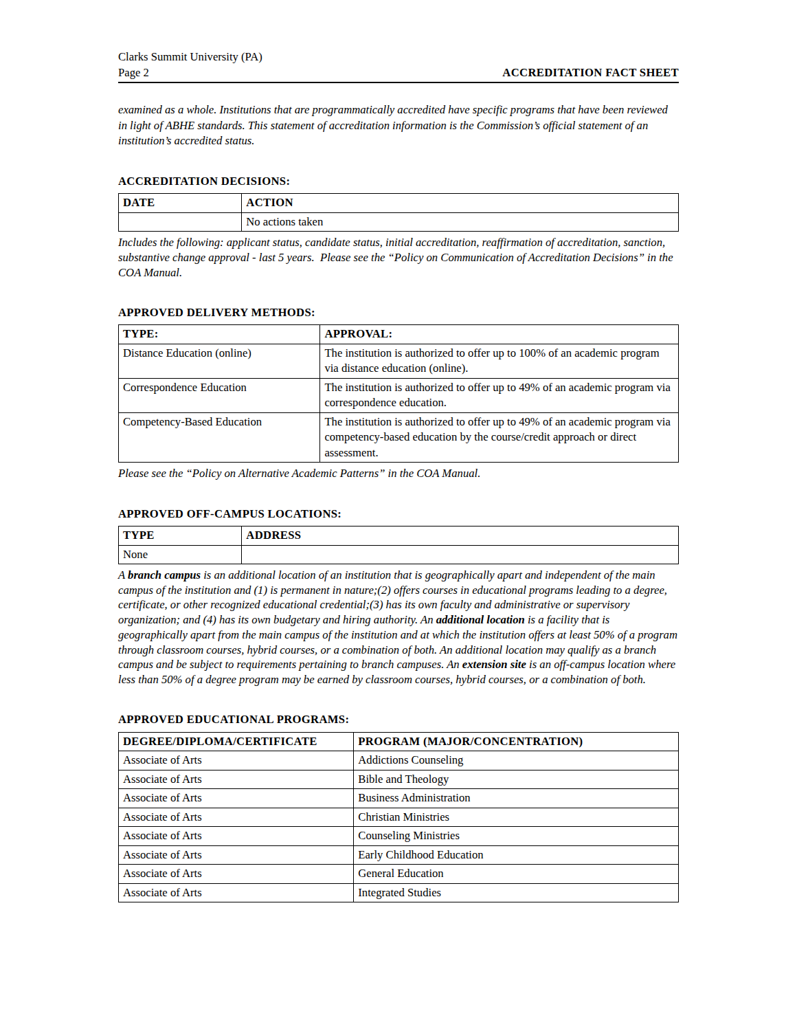Clarks Summit University (PA)
Page 2
ACCREDITATION FACT SHEET
examined as a whole. Institutions that are programmatically accredited have specific programs that have been reviewed in light of ABHE standards. This statement of accreditation information is the Commission’s official statement of an institution’s accredited status.
Accreditation Decisions:
| DATE | ACTION |
| --- | --- |
| | No actions taken |
Includes the following: applicant status, candidate status, initial accreditation, reaffirmation of accreditation, sanction, substantive change approval - last 5 years. Please see the “Policy on Communication of Accreditation Decisions” in the COA Manual.
Approved Delivery Methods:
| TYPE: | APPROVAL: |
| --- | --- |
| Distance Education (online) | The institution is authorized to offer up to 100% of an academic program via distance education (online). |
| Correspondence Education | The institution is authorized to offer up to 49% of an academic program via correspondence education. |
| Competency-Based Education | The institution is authorized to offer up to 49% of an academic program via competency-based education by the course/credit approach or direct assessment. |
Please see the “Policy on Alternative Academic Patterns” in the COA Manual.
Approved Off-Campus Locations:
| TYPE | ADDRESS |
| --- | --- |
| None | |
A branch campus is an additional location of an institution that is geographically apart and independent of the main campus of the institution and (1) is permanent in nature;(2) offers courses in educational programs leading to a degree, certificate, or other recognized educational credential;(3) has its own faculty and administrative or supervisory organization; and (4) has its own budgetary and hiring authority. An additional location is a facility that is geographically apart from the main campus of the institution and at which the institution offers at least 50% of a program through classroom courses, hybrid courses, or a combination of both. An additional location may qualify as a branch campus and be subject to requirements pertaining to branch campuses. An extension site is an off-campus location where less than 50% of a degree program may be earned by classroom courses, hybrid courses, or a combination of both.
Approved Educational Programs:
| DEGREE/DIPLOMA/CERTIFICATE | PROGRAM (MAJOR/CONCENTRATION) |
| --- | --- |
| Associate of Arts | Addictions Counseling |
| Associate of Arts | Bible and Theology |
| Associate of Arts | Business Administration |
| Associate of Arts | Christian Ministries |
| Associate of Arts | Counseling Ministries |
| Associate of Arts | Early Childhood Education |
| Associate of Arts | General Education |
| Associate of Arts | Integrated Studies |